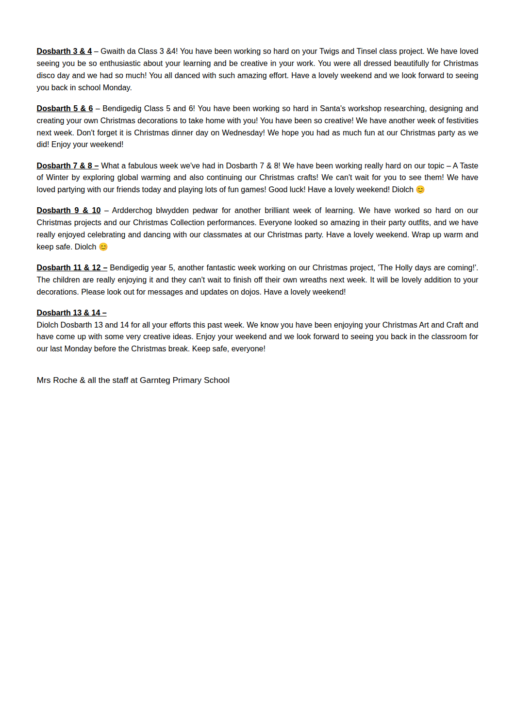Dosbarth 3 & 4 – Gwaith da Class 3 &4! You have been working so hard on your Twigs and Tinsel class project. We have loved seeing you be so enthusiastic about your learning and be creative in your work. You were all dressed beautifully for Christmas disco day and we had so much! You all danced with such amazing effort. Have a lovely weekend and we look forward to seeing you back in school Monday.
Dosbarth 5 & 6 – Bendigedig Class 5 and 6! You have been working so hard in Santa's workshop researching, designing and creating your own Christmas decorations to take home with you! You have been so creative! We have another week of festivities next week. Don't forget it is Christmas dinner day on Wednesday! We hope you had as much fun at our Christmas party as we did! Enjoy your weekend!
Dosbarth 7 & 8 – What a fabulous week we've had in Dosbarth 7 & 8! We have been working really hard on our topic – A Taste of Winter by exploring global warming and also continuing our Christmas crafts! We can't wait for you to see them! We have loved partying with our friends today and playing lots of fun games! Good luck! Have a lovely weekend! Diolch 😊
Dosbarth 9 & 10 – Ardderchog blwydden pedwar for another brilliant week of learning. We have worked so hard on our Christmas projects and our Christmas Collection performances. Everyone looked so amazing in their party outfits, and we have really enjoyed celebrating and dancing with our classmates at our Christmas party. Have a lovely weekend. Wrap up warm and keep safe. Diolch 😊
Dosbarth 11 & 12 – Bendigedig year 5, another fantastic week working on our Christmas project, 'The Holly days are coming!'. The children are really enjoying it and they can't wait to finish off their own wreaths next week. It will be lovely addition to your decorations. Please look out for messages and updates on dojos. Have a lovely weekend!
Dosbarth 13 & 14 –
Diolch Dosbarth 13 and 14 for all your efforts this past week. We know you have been enjoying your Christmas Art and Craft and have come up with some very creative ideas. Enjoy your weekend and we look forward to seeing you back in the classroom for our last Monday before the Christmas break. Keep safe, everyone!
Mrs Roche & all the staff at Garnteg Primary School